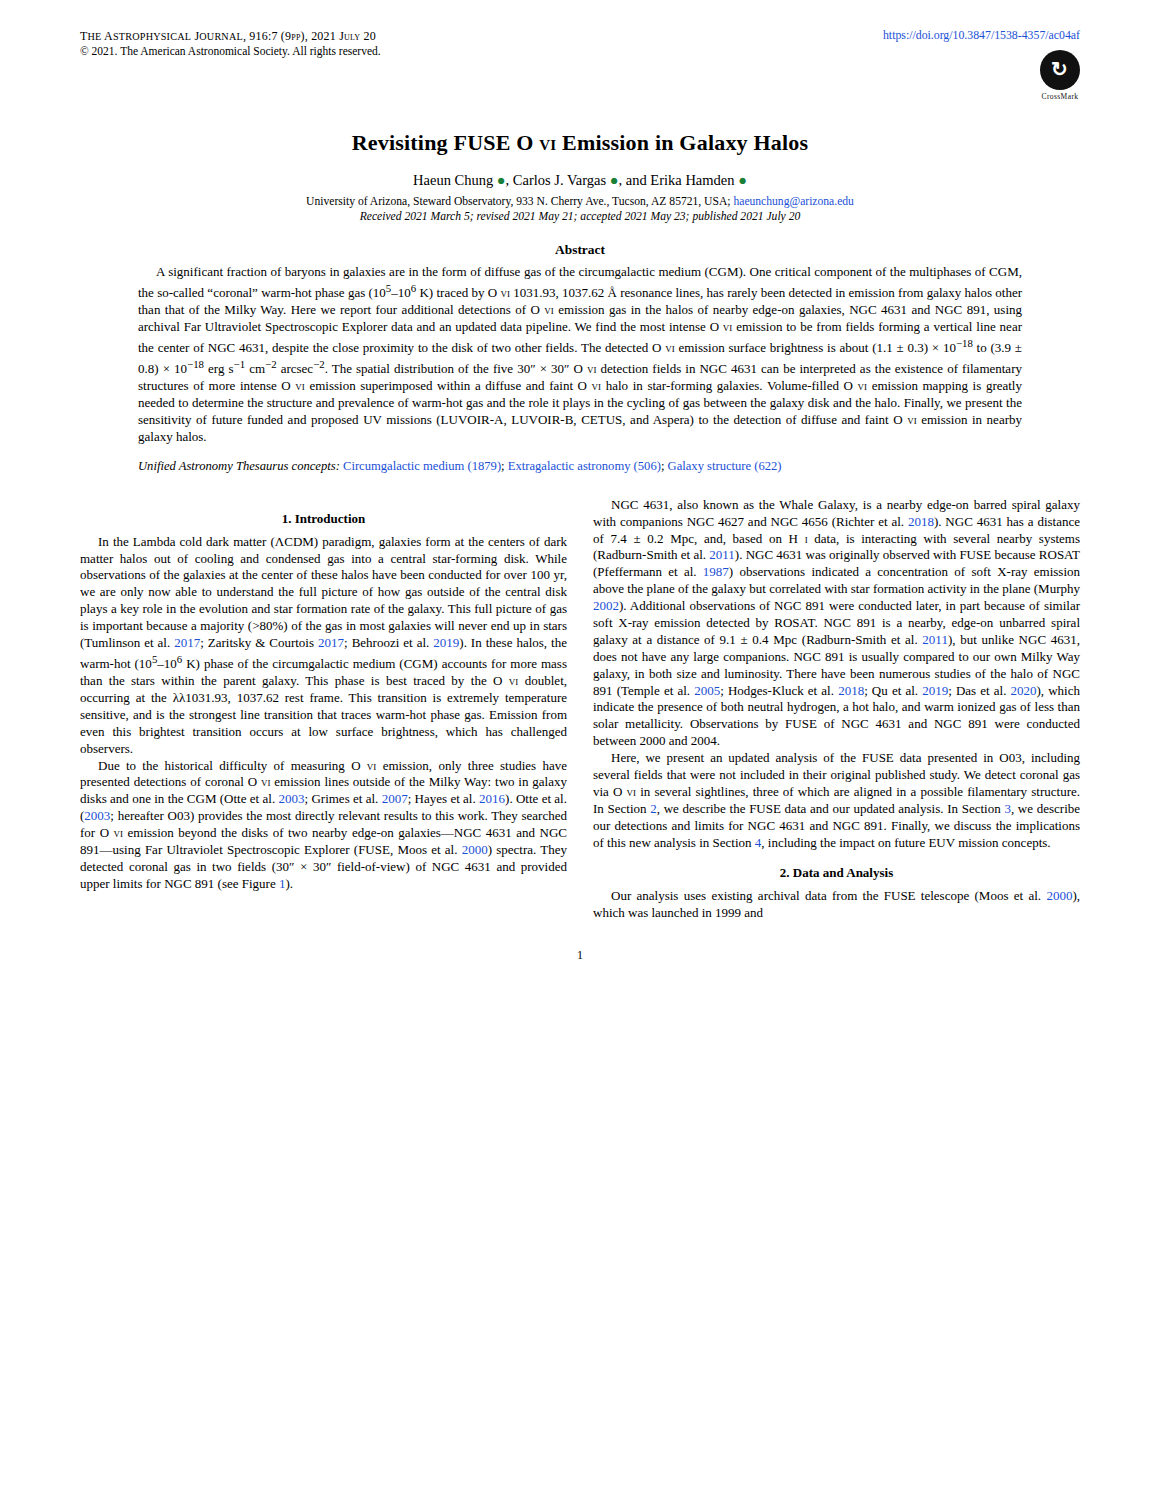THE ASTROPHYSICAL JOURNAL, 916:7 (9pp), 2021 July 20
© 2021. The American Astronomical Society. All rights reserved.
https://doi.org/10.3847/1538-4357/ac04af
↻
CrossMark
Revisiting FUSE O vi Emission in Galaxy Halos
Haeun Chung ●, Carlos J. Vargas ●, and Erika Hamden ●
University of Arizona, Steward Observatory, 933 N. Cherry Ave., Tucson, AZ 85721, USA; haeunchung@arizona.edu
Received 2021 March 5; revised 2021 May 21; accepted 2021 May 23; published 2021 July 20
Abstract
A significant fraction of baryons in galaxies are in the form of diffuse gas of the circumgalactic medium (CGM). One critical component of the multiphases of CGM, the so-called “coronal” warm-hot phase gas (105–106 K) traced by O vi 1031.93, 1037.62 Å resonance lines, has rarely been detected in emission from galaxy halos other than that of the Milky Way. Here we report four additional detections of O vi emission gas in the halos of nearby edge-on galaxies, NGC 4631 and NGC 891, using archival Far Ultraviolet Spectroscopic Explorer data and an updated data pipeline. We find the most intense O vi emission to be from fields forming a vertical line near the center of NGC 4631, despite the close proximity to the disk of two other fields. The detected O vi emission surface brightness is about (1.1 ± 0.3) × 10−18 to (3.9 ± 0.8) × 10−18 erg s−1 cm−2 arcsec−2. The spatial distribution of the five 30″ × 30″ O vi detection fields in NGC 4631 can be interpreted as the existence of filamentary structures of more intense O vi emission superimposed within a diffuse and faint O vi halo in star-forming galaxies. Volume-filled O vi emission mapping is greatly needed to determine the structure and prevalence of warm-hot gas and the role it plays in the cycling of gas between the galaxy disk and the halo. Finally, we present the sensitivity of future funded and proposed UV missions (LUVOIR-A, LUVOIR-B, CETUS, and Aspera) to the detection of diffuse and faint O vi emission in nearby galaxy halos.
Unified Astronomy Thesaurus concepts: Circumgalactic medium (1879); Extragalactic astronomy (506); Galaxy structure (622)
1. Introduction
In the Lambda cold dark matter (ΛCDM) paradigm, galaxies form at the centers of dark matter halos out of cooling and condensed gas into a central star-forming disk. While observations of the galaxies at the center of these halos have been conducted for over 100 yr, we are only now able to understand the full picture of how gas outside of the central disk plays a key role in the evolution and star formation rate of the galaxy. This full picture of gas is important because a majority (>80%) of the gas in most galaxies will never end up in stars (Tumlinson et al. 2017; Zaritsky & Courtois 2017; Behroozi et al. 2019). In these halos, the warm-hot (105–106 K) phase of the circumgalactic medium (CGM) accounts for more mass than the stars within the parent galaxy. This phase is best traced by the O vi doublet, occurring at the λλ1031.93, 1037.62 rest frame. This transition is extremely temperature sensitive, and is the strongest line transition that traces warm-hot phase gas. Emission from even this brightest transition occurs at low surface brightness, which has challenged observers.
Due to the historical difficulty of measuring O vi emission, only three studies have presented detections of coronal O vi emission lines outside of the Milky Way: two in galaxy disks and one in the CGM (Otte et al. 2003; Grimes et al. 2007; Hayes et al. 2016). Otte et al. (2003; hereafter O03) provides the most directly relevant results to this work. They searched for O vi emission beyond the disks of two nearby edge-on galaxies—NGC 4631 and NGC 891—using Far Ultraviolet Spectroscopic Explorer (FUSE, Moos et al. 2000) spectra. They detected coronal gas in two fields (30″ × 30″ field-of-view) of NGC 4631 and provided upper limits for NGC 891 (see Figure 1).
NGC 4631, also known as the Whale Galaxy, is a nearby edge-on barred spiral galaxy with companions NGC 4627 and NGC 4656 (Richter et al. 2018). NGC 4631 has a distance of 7.4 ± 0.2 Mpc, and, based on H i data, is interacting with several nearby systems (Radburn-Smith et al. 2011). NGC 4631 was originally observed with FUSE because ROSAT (Pfeffermann et al. 1987) observations indicated a concentration of soft X-ray emission above the plane of the galaxy but correlated with star formation activity in the plane (Murphy 2002). Additional observations of NGC 891 were conducted later, in part because of similar soft X-ray emission detected by ROSAT. NGC 891 is a nearby, edge-on unbarred spiral galaxy at a distance of 9.1 ± 0.4 Mpc (Radburn-Smith et al. 2011), but unlike NGC 4631, does not have any large companions. NGC 891 is usually compared to our own Milky Way galaxy, in both size and luminosity. There have been numerous studies of the halo of NGC 891 (Temple et al. 2005; Hodges-Kluck et al. 2018; Qu et al. 2019; Das et al. 2020), which indicate the presence of both neutral hydrogen, a hot halo, and warm ionized gas of less than solar metallicity. Observations by FUSE of NGC 4631 and NGC 891 were conducted between 2000 and 2004.
Here, we present an updated analysis of the FUSE data presented in O03, including several fields that were not included in their original published study. We detect coronal gas via O vi in several sightlines, three of which are aligned in a possible filamentary structure. In Section 2, we describe the FUSE data and our updated analysis. In Section 3, we describe our detections and limits for NGC 4631 and NGC 891. Finally, we discuss the implications of this new analysis in Section 4, including the impact on future EUV mission concepts.
2. Data and Analysis
Our analysis uses existing archival data from the FUSE telescope (Moos et al. 2000), which was launched in 1999 and
1